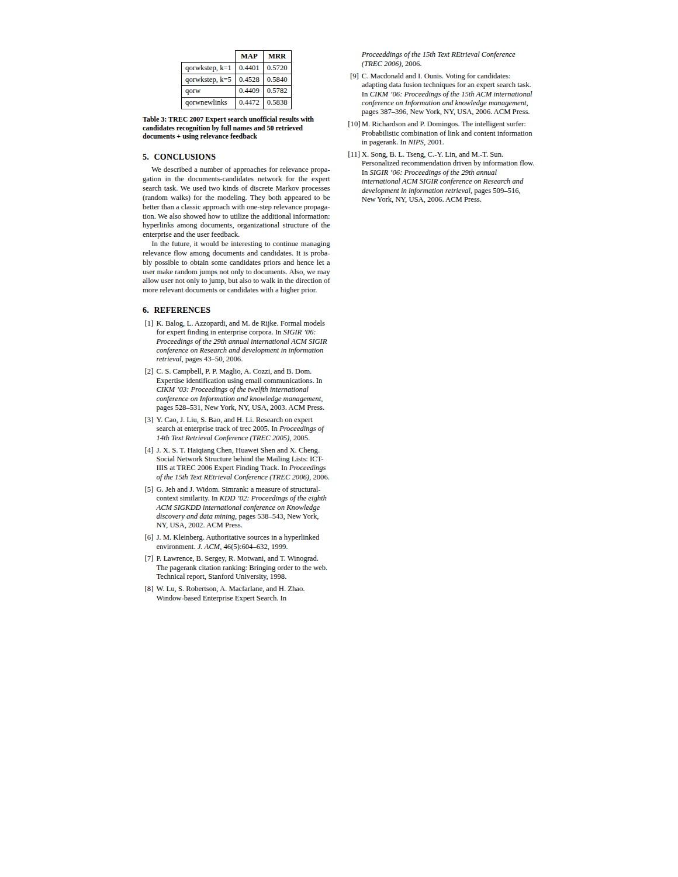| | MAP | MRR |
| --- | --- | --- |
| qorwkstep, k=1 | 0.4401 | 0.5720 |
| qorwkstep, k=5 | 0.4528 | 0.5840 |
| qorw | 0.4409 | 0.5782 |
| qorwnewlinks | 0.4472 | 0.5838 |
Table 3: TREC 2007 Expert search unofficial results with candidates recognition by full names and 50 retrieved documents + using relevance feedback
5. CONCLUSIONS
We described a number of approaches for relevance propagation in the documents-candidates network for the expert search task. We used two kinds of discrete Markov processes (random walks) for the modeling. They both appeared to be better than a classic approach with one-step relevance propagation. We also showed how to utilize the additional information: hyperlinks among documents, organizational structure of the enterprise and the user feedback.
In the future, it would be interesting to continue managing relevance flow among documents and candidates. It is probably possible to obtain some candidates priors and hence let a user make random jumps not only to documents. Also, we may allow user not only to jump, but also to walk in the direction of more relevant documents or candidates with a higher prior.
6. REFERENCES
[1] K. Balog, L. Azzopardi, and M. de Rijke. Formal models for expert finding in enterprise corpora. In SIGIR ’06: Proceedings of the 29th annual international ACM SIGIR conference on Research and development in information retrieval, pages 43–50, 2006.
[2] C. S. Campbell, P. P. Maglio, A. Cozzi, and B. Dom. Expertise identification using email communications. In CIKM ’03: Proceedings of the twelfth international conference on Information and knowledge management, pages 528–531, New York, NY, USA, 2003. ACM Press.
[3] Y. Cao, J. Liu, S. Bao, and H. Li. Research on expert search at enterprise track of trec 2005. In Proceedings of 14th Text Retrieval Conference (TREC 2005), 2005.
[4] J. X. S. T. Haiqiang Chen, Huawei Shen and X. Cheng. Social Network Structure behind the Mailing Lists: ICT-IIIS at TREC 2006 Expert Finding Track. In Proceedings of the 15th Text REtrieval Conference (TREC 2006), 2006.
[5] G. Jeh and J. Widom. Simrank: a measure of structural-context similarity. In KDD ’02: Proceedings of the eighth ACM SIGKDD international conference on Knowledge discovery and data mining, pages 538–543, New York, NY, USA, 2002. ACM Press.
[6] J. M. Kleinberg. Authoritative sources in a hyperlinked environment. J. ACM, 46(5):604–632, 1999.
[7] P. Lawrence, B. Sergey, R. Motwani, and T. Winograd. The pagerank citation ranking: Bringing order to the web. Technical report, Stanford University, 1998.
[8] W. Lu, S. Robertson, A. Macfarlane, and H. Zhao. Window-based Enterprise Expert Search. In
Proceeddings of the 15th Text REtrieval Conference (TREC 2006), 2006.
[9] C. Macdonald and I. Ounis. Voting for candidates: adapting data fusion techniques for an expert search task. In CIKM ’06: Proceedings of the 15th ACM international conference on Information and knowledge management, pages 387–396, New York, NY, USA, 2006. ACM Press.
[10] M. Richardson and P. Domingos. The intelligent surfer: Probabilistic combination of link and content information in pagerank. In NIPS, 2001.
[11] X. Song, B. L. Tseng, C.-Y. Lin, and M.-T. Sun. Personalized recommendation driven by information flow. In SIGIR ’06: Proceedings of the 29th annual international ACM SIGIR conference on Research and development in information retrieval, pages 509–516, New York, NY, USA, 2006. ACM Press.